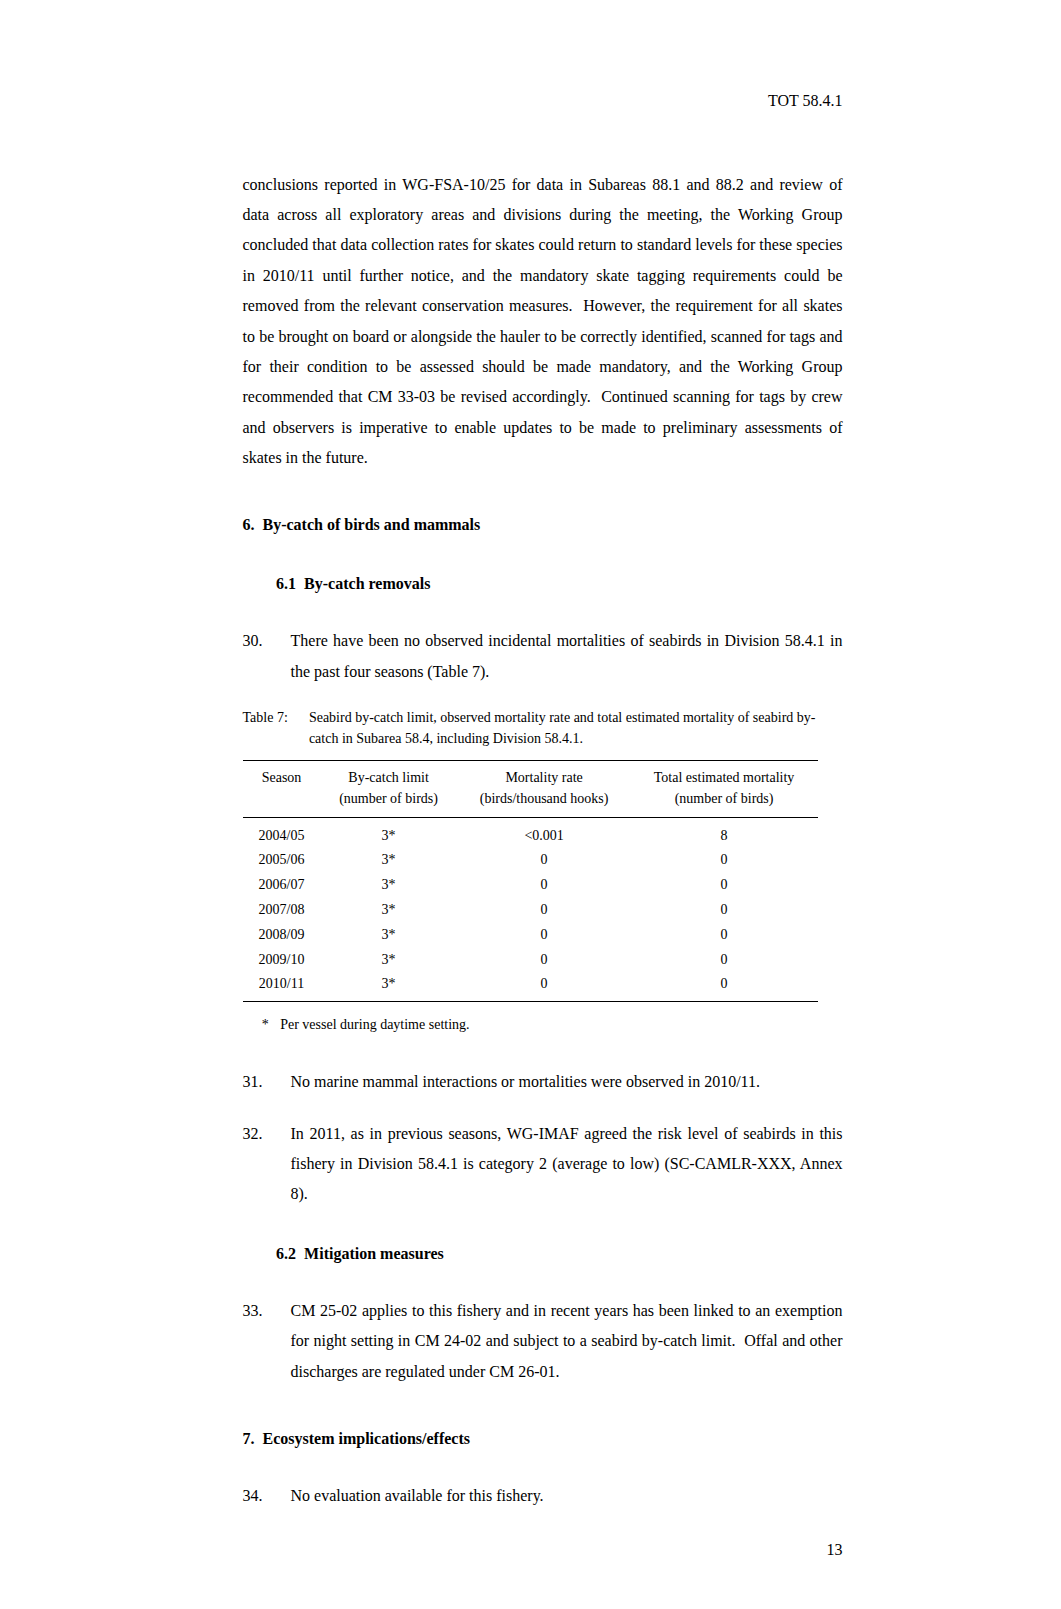TOT 58.4.1
conclusions reported in WG-FSA-10/25 for data in Subareas 88.1 and 88.2 and review of data across all exploratory areas and divisions during the meeting, the Working Group concluded that data collection rates for skates could return to standard levels for these species in 2010/11 until further notice, and the mandatory skate tagging requirements could be removed from the relevant conservation measures. However, the requirement for all skates to be brought on board or alongside the hauler to be correctly identified, scanned for tags and for their condition to be assessed should be made mandatory, and the Working Group recommended that CM 33-03 be revised accordingly. Continued scanning for tags by crew and observers is imperative to enable updates to be made to preliminary assessments of skates in the future.
6. By-catch of birds and mammals
6.1 By-catch removals
30. There have been no observed incidental mortalities of seabirds in Division 58.4.1 in the past four seasons (Table 7).
Table 7: Seabird by-catch limit, observed mortality rate and total estimated mortality of seabird by-catch in Subarea 58.4, including Division 58.4.1.
| Season | By-catch limit (number of birds) | Mortality rate (birds/thousand hooks) | Total estimated mortality (number of birds) |
| --- | --- | --- | --- |
| 2004/05 | 3* | <0.001 | 8 |
| 2005/06 | 3* | 0 | 0 |
| 2006/07 | 3* | 0 | 0 |
| 2007/08 | 3* | 0 | 0 |
| 2008/09 | 3* | 0 | 0 |
| 2009/10 | 3* | 0 | 0 |
| 2010/11 | 3* | 0 | 0 |
*Per vessel during daytime setting.
31. No marine mammal interactions or mortalities were observed in 2010/11.
32. In 2011, as in previous seasons, WG-IMAF agreed the risk level of seabirds in this fishery in Division 58.4.1 is category 2 (average to low) (SC-CAMLR-XXX, Annex 8).
6.2 Mitigation measures
33. CM 25-02 applies to this fishery and in recent years has been linked to an exemption for night setting in CM 24-02 and subject to a seabird by-catch limit. Offal and other discharges are regulated under CM 26-01.
7. Ecosystem implications/effects
34. No evaluation available for this fishery.
13